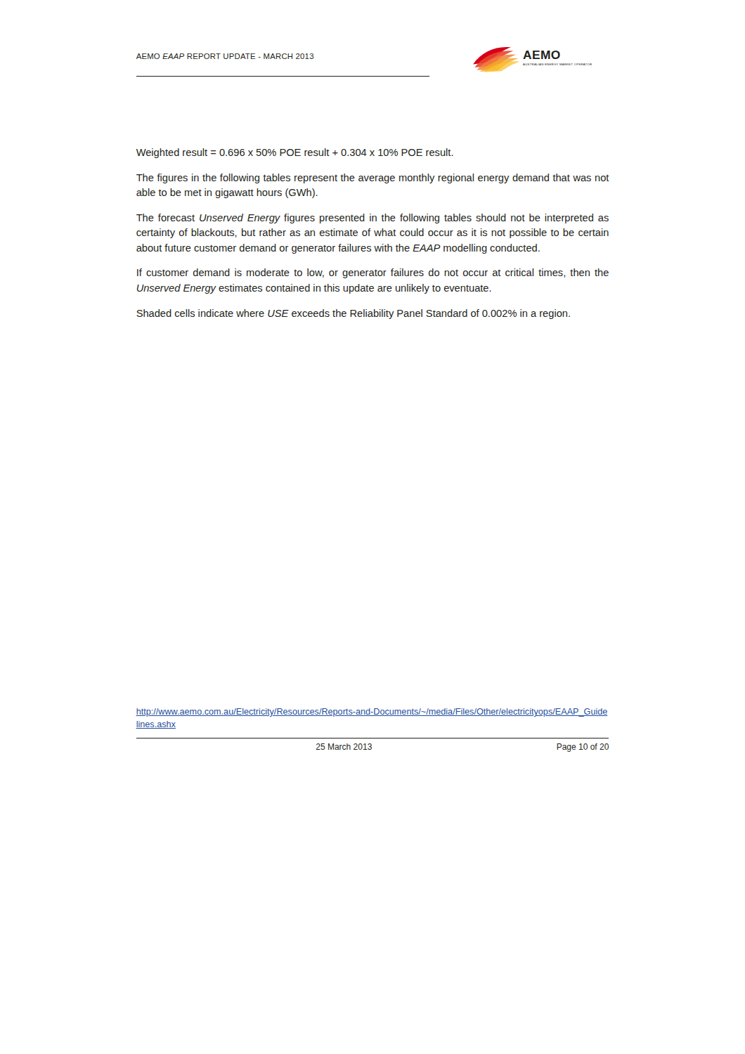AEMO EAAP REPORT UPDATE - MARCH 2013
AEMO AUSTRALIAN ENERGY MARKET OPERATOR
Weighted result = 0.696 x 50% POE result + 0.304 x 10% POE result.
The figures in the following tables represent the average monthly regional energy demand that was not able to be met in gigawatt hours (GWh).
The forecast Unserved Energy figures presented in the following tables should not be interpreted as certainty of blackouts, but rather as an estimate of what could occur as it is not possible to be certain about future customer demand or generator failures with the EAAP modelling conducted.
If customer demand is moderate to low, or generator failures do not occur at critical times, then the Unserved Energy estimates contained in this update are unlikely to eventuate.
Shaded cells indicate where USE exceeds the Reliability Panel Standard of 0.002% in a region.
http://www.aemo.com.au/Electricity/Resources/Reports-and-Documents/~/media/Files/Other/electricityops/EAAP_Guidelines.ashx
25 March 2013 Page 10 of 20